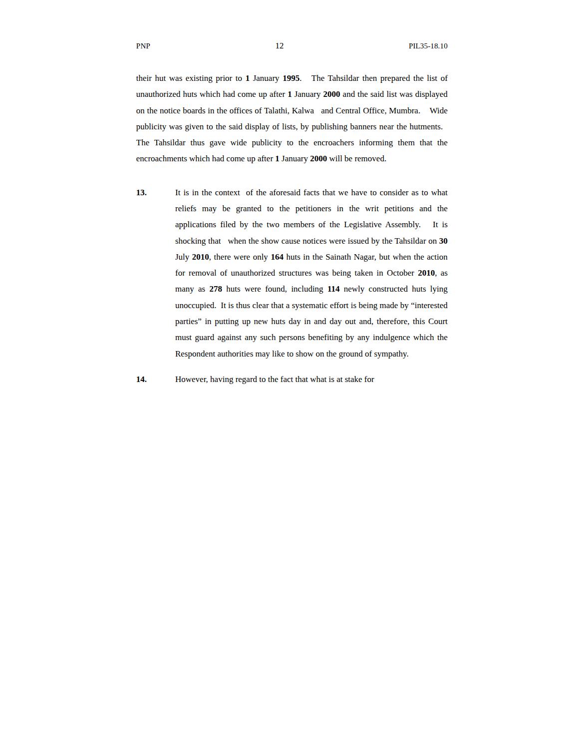PNP
12
PIL35-18.10
their hut was existing prior to 1 January 1995. The Tahsildar then prepared the list of unauthorized huts which had come up after 1 January 2000 and the said list was displayed on the notice boards in the offices of Talathi, Kalwa and Central Office, Mumbra. Wide publicity was given to the said display of lists, by publishing banners near the hutments. The Tahsildar thus gave wide publicity to the encroachers informing them that the encroachments which had come up after 1 January 2000 will be removed.
13.
It is in the context of the aforesaid facts that we have to consider as to what reliefs may be granted to the petitioners in the writ petitions and the applications filed by the two members of the Legislative Assembly. It is shocking that when the show cause notices were issued by the Tahsildar on 30 July 2010, there were only 164 huts in the Sainath Nagar, but when the action for removal of unauthorized structures was being taken in October 2010, as many as 278 huts were found, including 114 newly constructed huts lying unoccupied. It is thus clear that a systematic effort is being made by “interested parties” in putting up new huts day in and day out and, therefore, this Court must guard against any such persons benefiting by any indulgence which the Respondent authorities may like to show on the ground of sympathy.
14.
However, having regard to the fact that what is at stake for